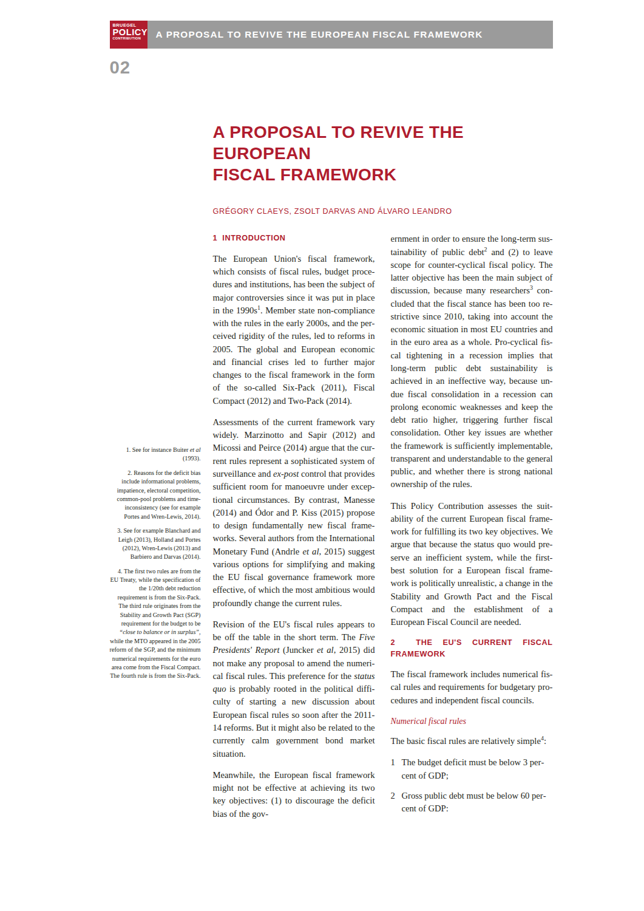BRUEGEL
POLICY
CONTRIBUTION
A proposal to revive the European fiscal framework
02
A proposal to revive the European
fiscal framework
Grégory Claeys, Zsolt Darvas and Álvaro Leandro
1 Introduction
The European Union's fiscal framework, which consists of fiscal rules, budget procedures and institutions, has been the subject of major controversies since it was put in place in the 1990s1. Member state non-compliance with the rules in the early 2000s, and the perceived rigidity of the rules, led to reforms in 2005. The global and European economic and financial crises led to further major changes to the fiscal framework in the form of the so-called Six-Pack (2011), Fiscal Compact (2012) and Two-Pack (2014).
Assessments of the current framework vary widely. Marzinotto and Sapir (2012) and Micossi and Peirce (2014) argue that the current rules represent a sophisticated system of surveillance and ex-post control that provides sufficient room for manoeuvre under exceptional circumstances. By contrast, Manesse (2014) and Ódor and P. Kiss (2015) propose to design fundamentally new fiscal frameworks. Several authors from the International Monetary Fund (Andrle et al, 2015) suggest various options for simplifying and making the EU fiscal governance framework more effective, of which the most ambitious would profoundly change the current rules.
Revision of the EU's fiscal rules appears to be off the table in the short term. The Five Presidents' Report (Juncker et al, 2015) did not make any proposal to amend the numerical fiscal rules. This preference for the status quo is probably rooted in the political difficulty of starting a new discussion about European fiscal rules so soon after the 2011-14 reforms. But it might also be related to the currently calm government bond market situation.
Meanwhile, the European fiscal framework might not be effective at achieving its two key objectives: (1) to discourage the deficit bias of the gov-
ernment in order to ensure the long-term sustainability of public debt2 and (2) to leave scope for counter-cyclical fiscal policy. The latter objective has been the main subject of discussion, because many researchers3 concluded that the fiscal stance has been too restrictive since 2010, taking into account the economic situation in most EU countries and in the euro area as a whole. Pro-cyclical fiscal tightening in a recession implies that long-term public debt sustainability is achieved in an ineffective way, because undue fiscal consolidation in a recession can prolong economic weaknesses and keep the debt ratio higher, triggering further fiscal consolidation. Other key issues are whether the framework is sufficiently implementable, transparent and understandable to the general public, and whether there is strong national ownership of the rules.
This Policy Contribution assesses the suitability of the current European fiscal framework for fulfilling its two key objectives. We argue that because the status quo would preserve an inefficient system, while the first-best solution for a European fiscal framework is politically unrealistic, a change in the Stability and Growth Pact and the Fiscal Compact and the establishment of a European Fiscal Council are needed.
2 The EU's current fiscal framework
The fiscal framework includes numerical fiscal rules and requirements for budgetary procedures and independent fiscal councils.
Numerical fiscal rules
The basic fiscal rules are relatively simple4:
The budget deficit must be below 3 percent of GDP;
Gross public debt must be below 60 percent of GDP:
1. See for instance Buiter et al (1993).
2. Reasons for the deficit bias include informational problems, impatience, electoral competition, common-pool problems and time-inconsistency (see for example Portes and Wren-Lewis, 2014).
3. See for example Blanchard and Leigh (2013), Holland and Portes (2012), Wren-Lewis (2013) and Barbiero and Darvas (2014).
4. The first two rules are from the EU Treaty, while the specification of the 1/20th debt reduction requirement is from the Six-Pack. The third rule originates from the Stability and Growth Pact (SGP) requirement for the budget to be “close to balance or in surplus”, while the MTO appeared in the 2005 reform of the SGP, and the minimum numerical requirements for the euro area come from the Fiscal Compact. The fourth rule is from the Six-Pack.